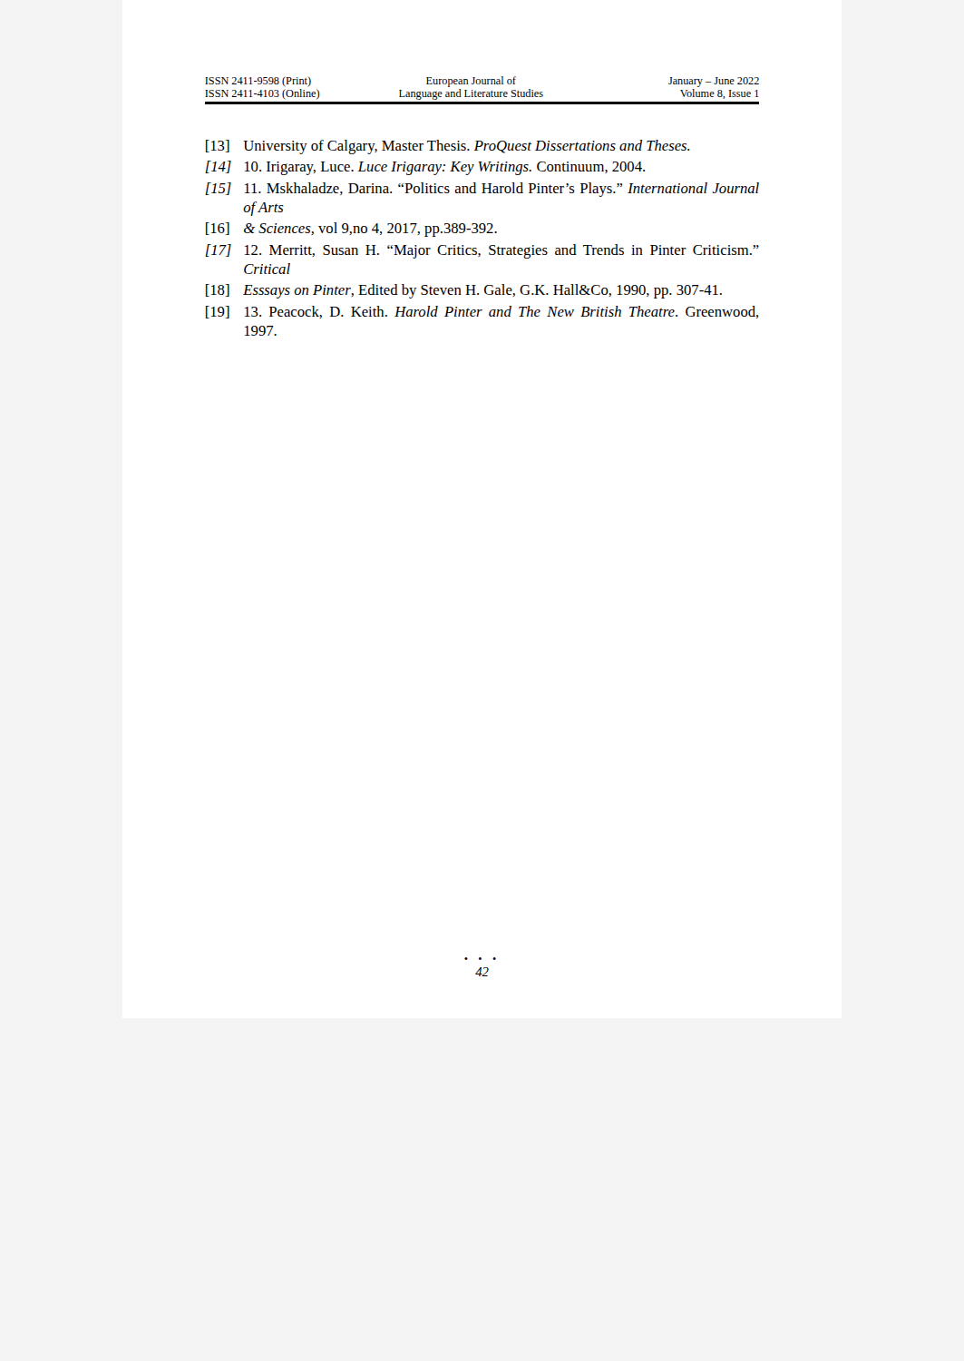| ISSN 2411-9598 (Print) ISSN 2411-4103 (Online) | European Journal of Language and Literature Studies | January – June 2022 Volume 8, Issue 1 |
[13] University of Calgary, Master Thesis. ProQuest Dissertations and Theses.
[14] 10. Irigaray, Luce. Luce Irigaray: Key Writings. Continuum, 2004.
[15] 11. Mskhaladze, Darina. “Politics and Harold Pinter’s Plays.” International Journal of Arts
[16] & Sciences, vol 9,no 4, 2017, pp.389-392.
[17] 12. Merritt, Susan H. “Major Critics, Strategies and Trends in Pinter Criticism.” Critical
[18] Esssays on Pinter, Edited by Steven H. Gale, G.K. Hall&Co, 1990, pp. 307-41.
[19] 13. Peacock, D. Keith. Harold Pinter and The New British Theatre. Greenwood, 1997.
• • • 42